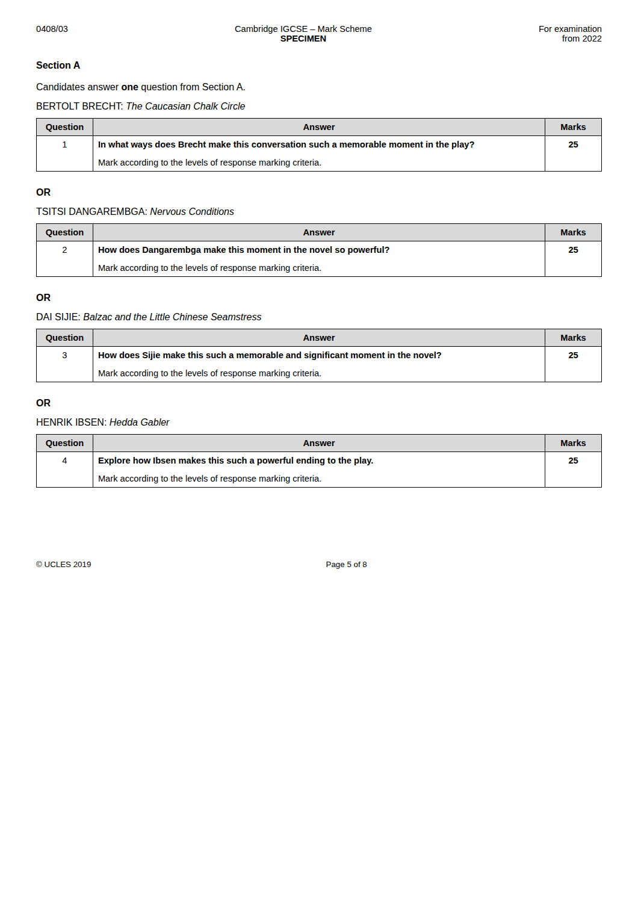0408/03
Cambridge IGCSE – Mark Scheme SPECIMEN
For examination from 2022
Section A
Candidates answer one question from Section A.
BERTOLT BRECHT: The Caucasian Chalk Circle
| Question | Answer | Marks |
| --- | --- | --- |
| 1 | In what ways does Brecht make this conversation such a memorable moment in the play? Mark according to the levels of response marking criteria. | 25 |
OR
TSITSI DANGAREMBGA: Nervous Conditions
| Question | Answer | Marks |
| --- | --- | --- |
| 2 | How does Dangarembga make this moment in the novel so powerful? Mark according to the levels of response marking criteria. | 25 |
OR
DAI SIJIE: Balzac and the Little Chinese Seamstress
| Question | Answer | Marks |
| --- | --- | --- |
| 3 | How does Sijie make this such a memorable and significant moment in the novel? Mark according to the levels of response marking criteria. | 25 |
OR
HENRIK IBSEN: Hedda Gabler
| Question | Answer | Marks |
| --- | --- | --- |
| 4 | Explore how Ibsen makes this such a powerful ending to the play. Mark according to the levels of response marking criteria. | 25 |
© UCLES 2019
Page 5 of 8